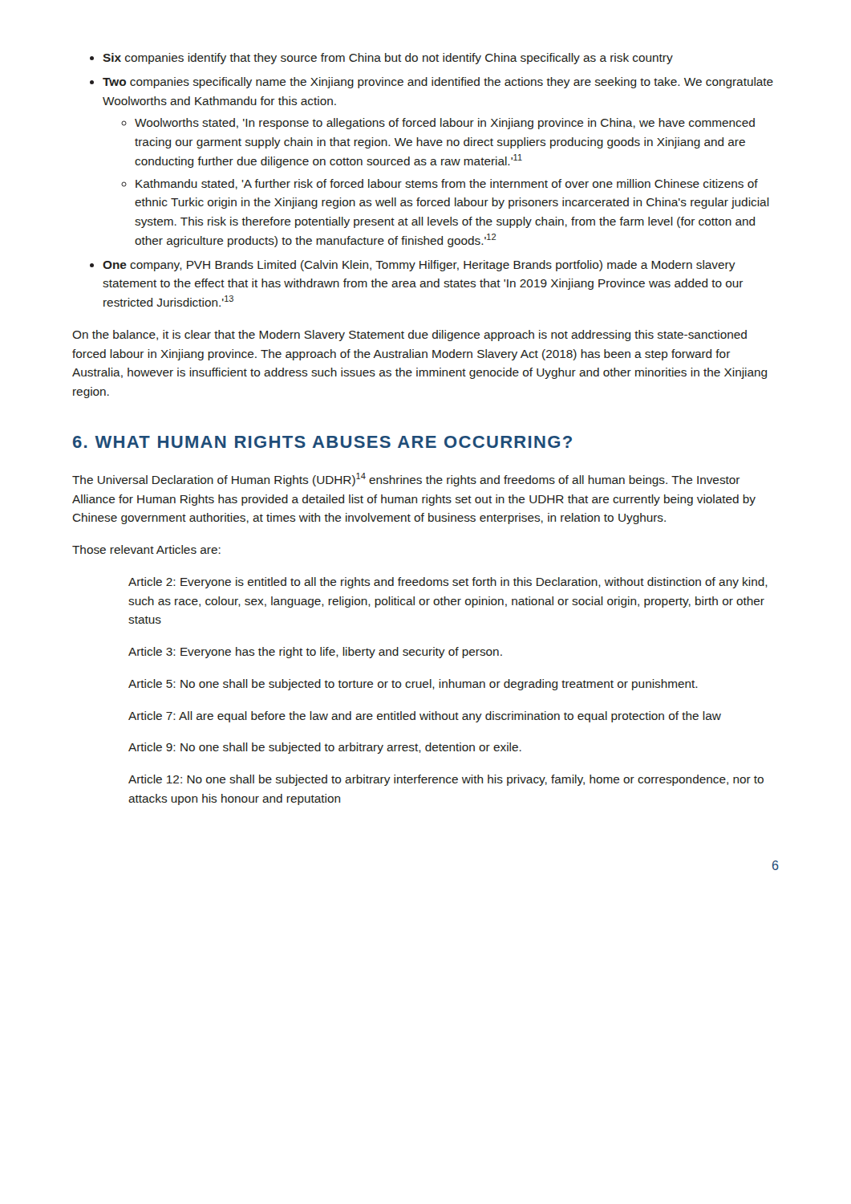Six companies identify that they source from China but do not identify China specifically as a risk country
Two companies specifically name the Xinjiang province and identified the actions they are seeking to take. We congratulate Woolworths and Kathmandu for this action.
Woolworths stated, 'In response to allegations of forced labour in Xinjiang province in China, we have commenced tracing our garment supply chain in that region. We have no direct suppliers producing goods in Xinjiang and are conducting further due diligence on cotton sourced as a raw material.'11
Kathmandu stated, 'A further risk of forced labour stems from the internment of over one million Chinese citizens of ethnic Turkic origin in the Xinjiang region as well as forced labour by prisoners incarcerated in China's regular judicial system. This risk is therefore potentially present at all levels of the supply chain, from the farm level (for cotton and other agriculture products) to the manufacture of finished goods.'12
One company, PVH Brands Limited (Calvin Klein, Tommy Hilfiger, Heritage Brands portfolio) made a Modern slavery statement to the effect that it has withdrawn from the area and states that 'In 2019 Xinjiang Province was added to our restricted Jurisdiction.'13
On the balance, it is clear that the Modern Slavery Statement due diligence approach is not addressing this state-sanctioned forced labour in Xinjiang province. The approach of the Australian Modern Slavery Act (2018) has been a step forward for Australia, however is insufficient to address such issues as the imminent genocide of Uyghur and other minorities in the Xinjiang region.
6. What human rights abuses are occurring?
The Universal Declaration of Human Rights (UDHR)14 enshrines the rights and freedoms of all human beings. The Investor Alliance for Human Rights has provided a detailed list of human rights set out in the UDHR that are currently being violated by Chinese government authorities, at times with the involvement of business enterprises, in relation to Uyghurs.
Those relevant Articles are:
Article 2: Everyone is entitled to all the rights and freedoms set forth in this Declaration, without distinction of any kind, such as race, colour, sex, language, religion, political or other opinion, national or social origin, property, birth or other status
Article 3: Everyone has the right to life, liberty and security of person.
Article 5: No one shall be subjected to torture or to cruel, inhuman or degrading treatment or punishment.
Article 7: All are equal before the law and are entitled without any discrimination to equal protection of the law
Article 9: No one shall be subjected to arbitrary arrest, detention or exile.
Article 12: No one shall be subjected to arbitrary interference with his privacy, family, home or correspondence, nor to attacks upon his honour and reputation
6